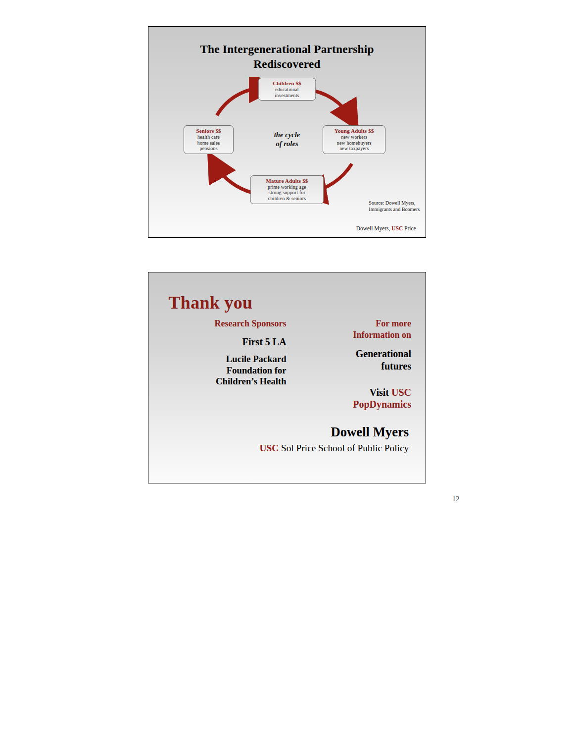The Intergenerational Partnership
Rediscovered
Children $$ educational
investments
Young Adults $$ new workers
new homebuyers
new taxpayers
Mature Adults $$ prime working age
strong support for
children & seniors
Seniors $$ health care
home sales
pensions
the cycle
of roles
Source: Dowell Myers,
Immigrants and Boomers
Dowell Myers, USC Price
Thank you
Research Sponsors
First 5 LA
Lucile Packard
Foundation for
Children’s Health
For more
Information on
Generational
futures
Visit USC
PopDynamics
Dowell Myers
USC Sol Price School of Public Policy
12